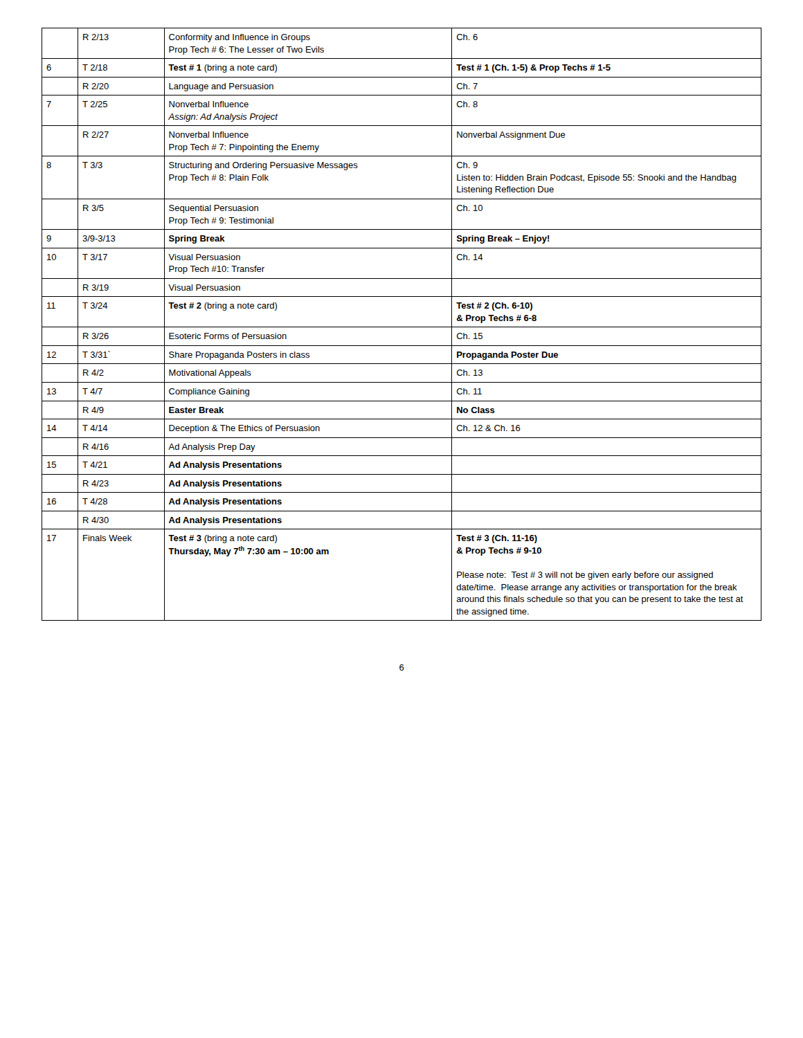| | R 2/13 | Conformity and Influence in Groups Prop Tech # 6: The Lesser of Two Evils | Ch. 6 |
| 6 | T 2/18 | Test # 1 (bring a note card) | Test # 1 (Ch. 1-5) & Prop Techs # 1-5 |
| | R 2/20 | Language and Persuasion | Ch. 7 |
| 7 | T 2/25 | Nonverbal Influence Assign: Ad Analysis Project | Ch. 8 |
| | R 2/27 | Nonverbal Influence Prop Tech # 7: Pinpointing the Enemy | Nonverbal Assignment Due |
| 8 | T 3/3 | Structuring and Ordering Persuasive Messages Prop Tech # 8: Plain Folk | Ch. 9 Listen to: Hidden Brain Podcast, Episode 55: Snooki and the Handbag Listening Reflection Due |
| | R 3/5 | Sequential Persuasion Prop Tech # 9: Testimonial | Ch. 10 |
| 9 | 3/9-3/13 | Spring Break | Spring Break – Enjoy! |
| 10 | T 3/17 | Visual Persuasion Prop Tech #10: Transfer | Ch. 14 |
| | R 3/19 | Visual Persuasion | |
| 11 | T 3/24 | Test # 2 (bring a note card) | Test # 2 (Ch. 6-10) & Prop Techs # 6-8 |
| | R 3/26 | Esoteric Forms of Persuasion | Ch. 15 |
| 12 | T 3/31` | Share Propaganda Posters in class | Propaganda Poster Due |
| | R 4/2 | Motivational Appeals | Ch. 13 |
| 13 | T 4/7 | Compliance Gaining | Ch. 11 |
| | R 4/9 | Easter Break | No Class |
| 14 | T 4/14 | Deception & The Ethics of Persuasion | Ch. 12 & Ch. 16 |
| | R 4/16 | Ad Analysis Prep Day | |
| 15 | T 4/21 | Ad Analysis Presentations | |
| | R 4/23 | Ad Analysis Presentations | |
| 16 | T 4/28 | Ad Analysis Presentations | |
| | R 4/30 | Ad Analysis Presentations | |
| 17 | Finals Week | Test # 3 (bring a note card) Thursday, May 7 th 7:30 am – 10:00 am | Test # 3 (Ch. 11-16) & Prop Techs # 9-10 Please note: Test # 3 will not be given early before our assigned date/time. Please arrange any activities or transportation for the break around this finals schedule so that you can be present to take the test at the assigned time. |
6